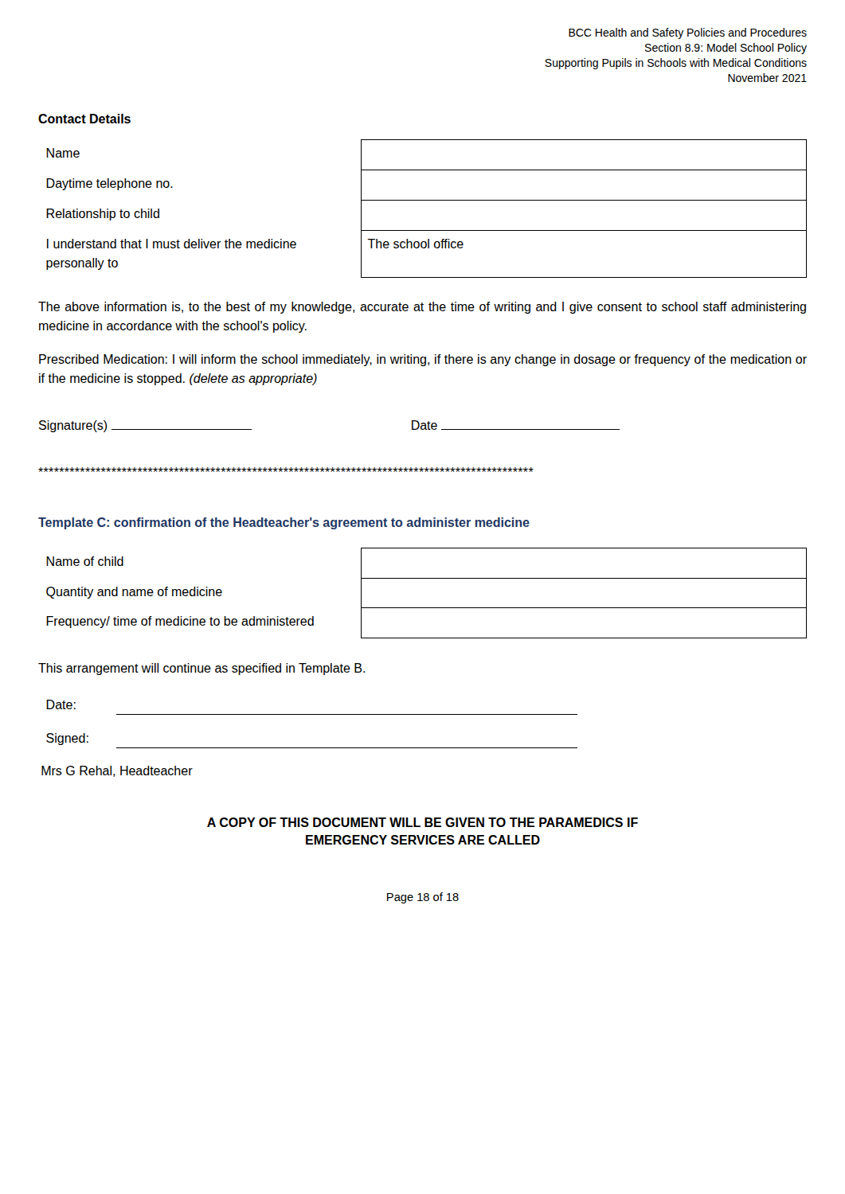BCC Health and Safety Policies and Procedures
Section 8.9: Model School Policy
Supporting Pupils in Schools with Medical Conditions
November 2021
Contact Details
| Name | |
| Daytime telephone no. | |
| Relationship to child | |
| I understand that I must deliver the medicine personally to | The school office |
The above information is, to the best of my knowledge, accurate at the time of writing and I give consent to school staff administering medicine in accordance with the school's policy.
Prescribed Medication: I will inform the school immediately, in writing, if there is any change in dosage or frequency of the medication or if the medicine is stopped. (delete as appropriate)
Signature(s) Date
***********************************************************************************************
Template C: confirmation of the Headteacher's agreement to administer medicine
| Name of child | |
| Quantity and name of medicine | |
| Frequency/ time of medicine to be administered | |
This arrangement will continue as specified in Template B.
Date:
Signed:
Mrs G Rehal, Headteacher
A COPY OF THIS DOCUMENT WILL BE GIVEN TO THE PARAMEDICS IF
EMERGENCY SERVICES ARE CALLED
Page 18 of 18